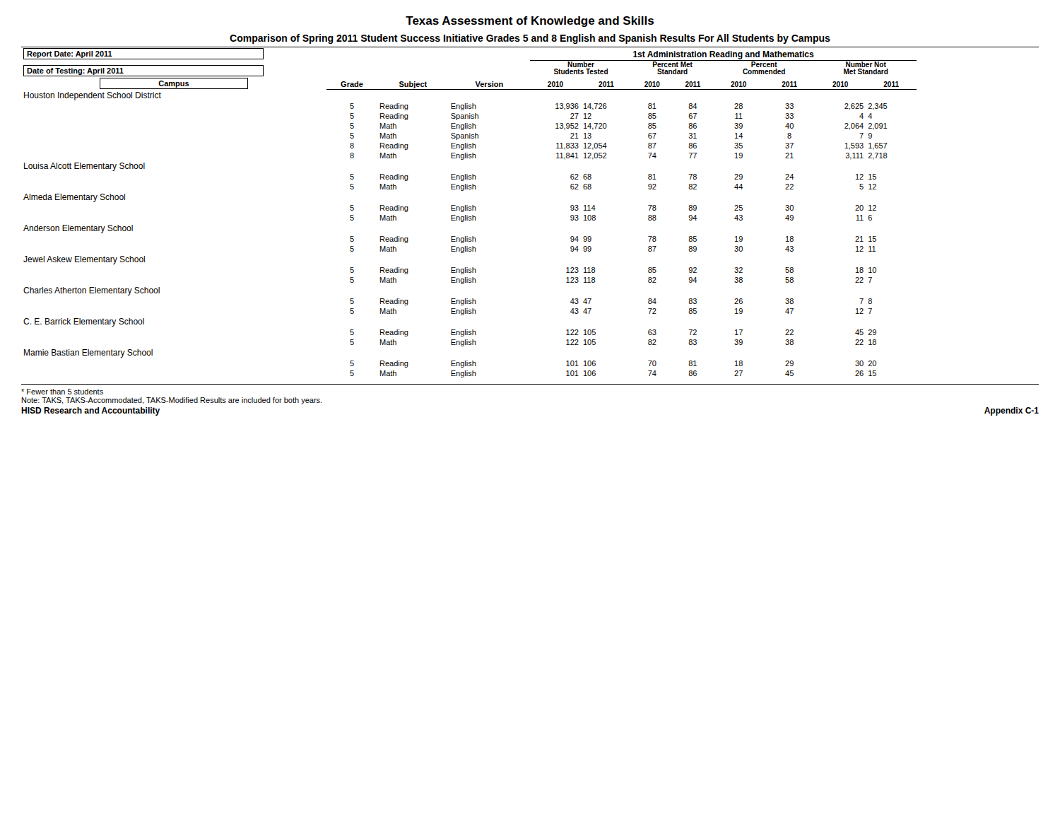Texas Assessment of Knowledge and Skills
Comparison of Spring 2011 Student Success Initiative Grades 5 and 8 English and Spanish Results For All Students by Campus
| Report Date: April 2011 | | 1st Administration Reading and Mathematics | |
| Date of Testing: April 2011 | | Number Students Tested | Percent Met Standard | Percent Commended | Number Not Met Standard | |
| Campus | Grade | Subject | Version | 2010 | 2011 | 2010 | 2011 | 2010 | 2011 | 2010 | 2011 | |
| Houston Independent School District | |
| | 5 | Reading | English | 13,936 | 14,726 | 81 | 84 | 28 | 33 | 2,625 | 2,345 | |
| | 5 | Reading | Spanish | 27 | 12 | 85 | 67 | 11 | 33 | 4 | 4 | |
| | 5 | Math | English | 13,952 | 14,720 | 85 | 86 | 39 | 40 | 2,064 | 2,091 | |
| | 5 | Math | Spanish | 21 | 13 | 67 | 31 | 14 | 8 | 7 | 9 | |
| | 8 | Reading | English | 11,833 | 12,054 | 87 | 86 | 35 | 37 | 1,593 | 1,657 | |
| | 8 | Math | English | 11,841 | 12,052 | 74 | 77 | 19 | 21 | 3,111 | 2,718 | |
| Louisa Alcott Elementary School | |
| | 5 | Reading | English | 62 | 68 | 81 | 78 | 29 | 24 | 12 | 15 | |
| | 5 | Math | English | 62 | 68 | 92 | 82 | 44 | 22 | 5 | 12 | |
| Almeda Elementary School | |
| | 5 | Reading | English | 93 | 114 | 78 | 89 | 25 | 30 | 20 | 12 | |
| | 5 | Math | English | 93 | 108 | 88 | 94 | 43 | 49 | 11 | 6 | |
| Anderson Elementary School | |
| | 5 | Reading | English | 94 | 99 | 78 | 85 | 19 | 18 | 21 | 15 | |
| | 5 | Math | English | 94 | 99 | 87 | 89 | 30 | 43 | 12 | 11 | |
| Jewel Askew Elementary School | |
| | 5 | Reading | English | 123 | 118 | 85 | 92 | 32 | 58 | 18 | 10 | |
| | 5 | Math | English | 123 | 118 | 82 | 94 | 38 | 58 | 22 | 7 | |
| Charles Atherton Elementary School | |
| | 5 | Reading | English | 43 | 47 | 84 | 83 | 26 | 38 | 7 | 8 | |
| | 5 | Math | English | 43 | 47 | 72 | 85 | 19 | 47 | 12 | 7 | |
| C. E. Barrick Elementary School | |
| | 5 | Reading | English | 122 | 105 | 63 | 72 | 17 | 22 | 45 | 29 | |
| | 5 | Math | English | 122 | 105 | 82 | 83 | 39 | 38 | 22 | 18 | |
| Mamie Bastian Elementary School | |
| | 5 | Reading | English | 101 | 106 | 70 | 81 | 18 | 29 | 30 | 20 | |
| | 5 | Math | English | 101 | 106 | 74 | 86 | 27 | 45 | 26 | 15 | |
* Fewer than 5 students
Note: TAKS, TAKS-Accommodated, TAKS-Modified Results are included for both years.
HISD Research and Accountability Appendix C-1